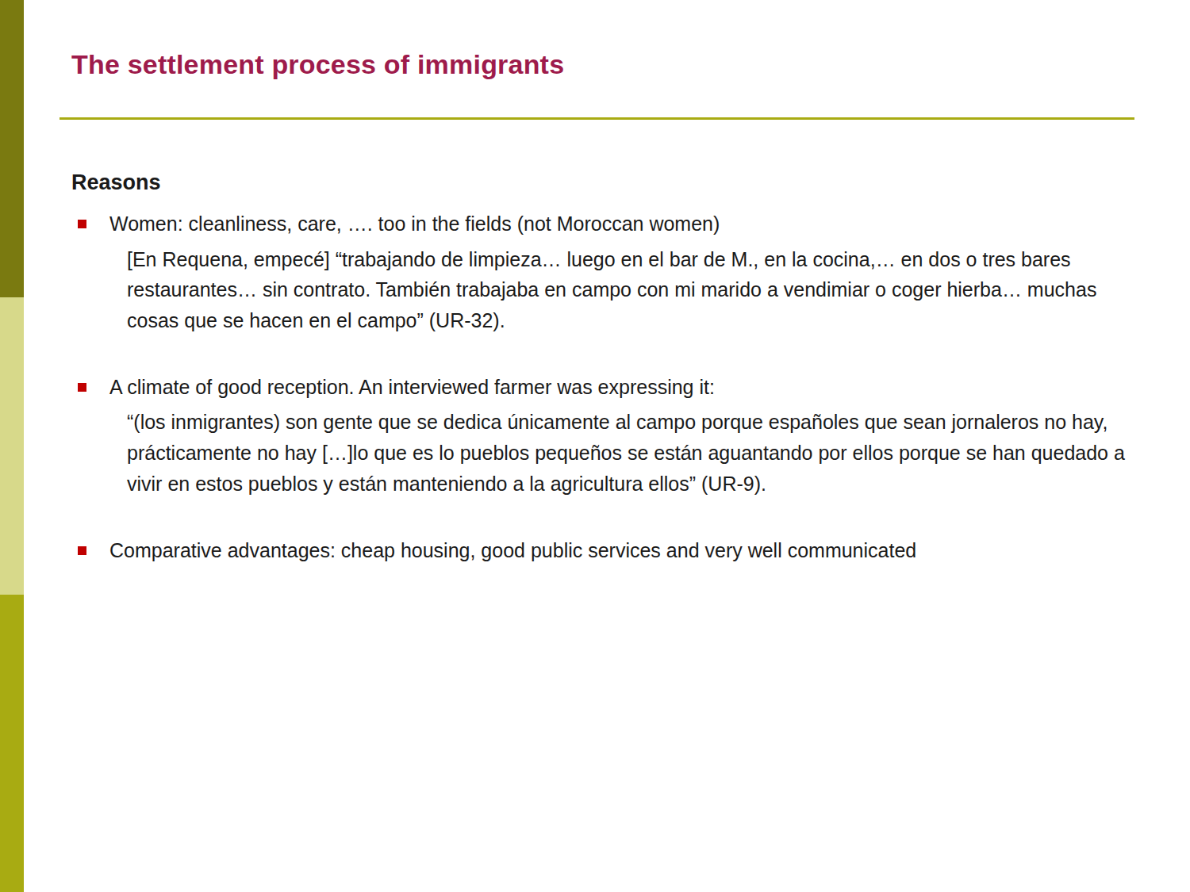The settlement process of immigrants
Reasons
Women: cleanliness, care, …. too in the fields (not Moroccan women) [En Requena, empecé] “trabajando de limpieza… luego en el bar de M., en la cocina,… en dos o tres bares restaurantes… sin contrato. También trabajaba en campo con mi marido a vendimiar o coger hierba… muchas cosas que se hacen en el campo” (UR-32).
A climate of good reception. An interviewed farmer was expressing it: “(los inmigrantes) son gente que se dedica únicamente al campo porque españoles que sean jornaleros no hay, prácticamente no hay […]lo que es lo pueblos pequeños se están aguantando por ellos porque se han quedado a vivir en estos pueblos y están manteniendo a la agricultura ellos” (UR-9).
Comparative advantages: cheap housing, good public services and very well communicated